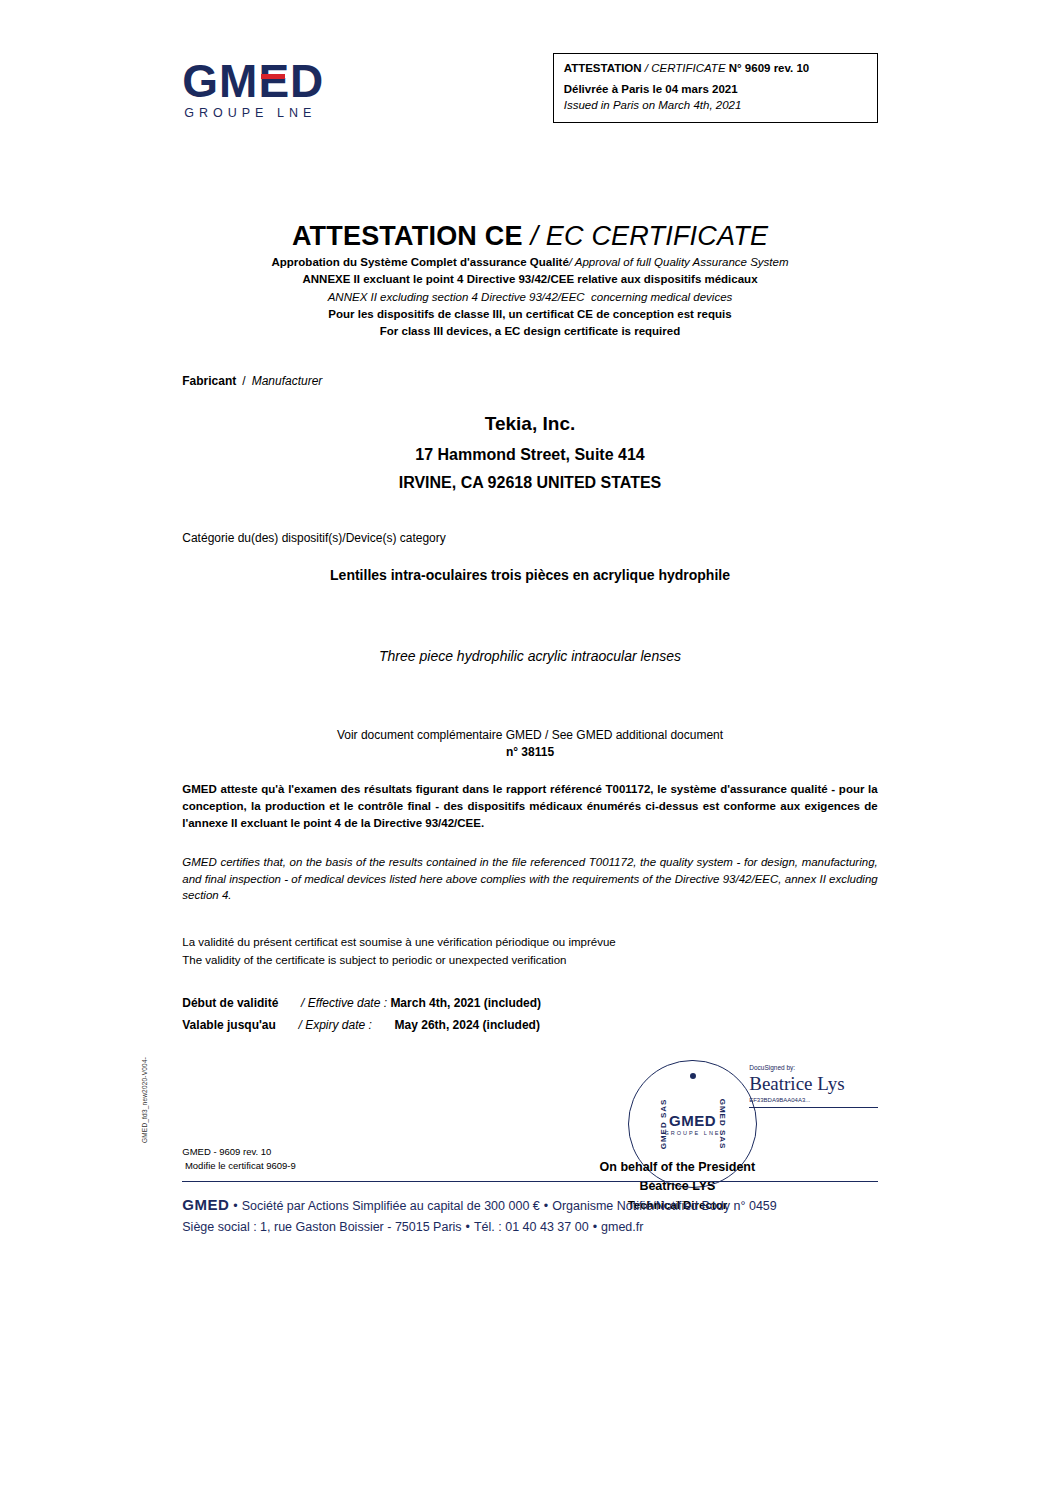GMED
GROUPE LNE
ATTESTATION / CERTIFICATE N° 9609 rev. 10
Délivrée à Paris le 04 mars 2021
Issued in Paris on March 4th, 2021
ATTESTATION CE / EC CERTIFICATE
Approbation du Système Complet d'assurance Qualité/ Approval of full Quality Assurance System
ANNEXE II excluant le point 4 Directive 93/42/CEE relative aux dispositifs médicaux
ANNEX II excluding section 4 Directive 93/42/EEC concerning medical devices
Pour les dispositifs de classe III, un certificat CE de conception est requis
For class III devices, a EC design certificate is required
Fabricant/Manufacturer
Tekia, Inc.
17 Hammond Street, Suite 414
IRVINE, CA 92618 UNITED STATES
Catégorie du(des) dispositif(s)/Device(s) category
Lentilles intra-oculaires trois pièces en acrylique hydrophile
Three piece hydrophilic acrylic intraocular lenses
Voir document complémentaire GMED / See GMED additional document
n° 38115
GMED atteste qu'à l'examen des résultats figurant dans le rapport référencé T001172, le système d'assurance qualité - pour la conception, la production et le contrôle final - des dispositifs médicaux énumérés ci-dessus est conforme aux exigences de l'annexe II excluant le point 4 de la Directive 93/42/CEE.
GMED certifies that, on the basis of the results contained in the file referenced T001172, the quality system - for design, manufacturing, and final inspection - of medical devices listed here above complies with the requirements of the Directive 93/42/EEC, annex II excluding section 4.
La validité du présent certificat est soumise à une vérification périodique ou imprévue
The validity of the certificate is subject to periodic or unexpected verification
Début de validité / Effective date : March 4th, 2021 (included)
Valable jusqu'au / Expiry date : May 26th, 2024 (included)
GMED SAS
GMED SAS
GMED
GROUPE LNE
DocuSigned by:
Beatrice Lys
EF33BDA9BAA04A3...
On behalf of the President
Béatrice LYS
Technical Director
GMED_fd3_new2020-V004-
GMED - 9609 rev. 10
Modifie le certificat 9609-9
GMED•Société par Actions Simplifiée au capital de 300 000 €•Organisme Notifié/Notified Body n° 0459
Siège social : 1, rue Gaston Boissier - 75015 Paris•Tél. : 01 40 43 37 00•gmed.fr